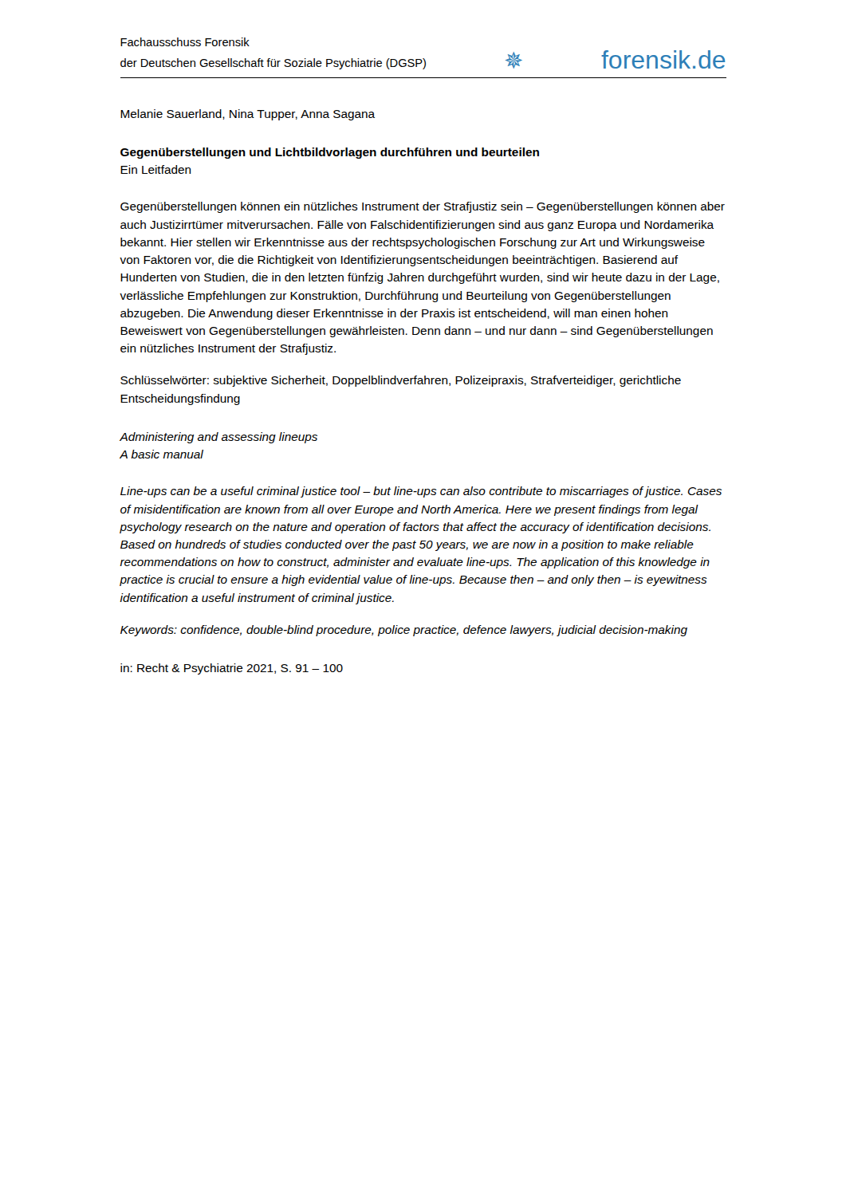Fachausschuss Forensik
der Deutschen Gesellschaft für Soziale Psychiatrie (DGSP)
✵
forensik.de
Melanie Sauerland, Nina Tupper, Anna Sagana
Gegenüberstellungen und Lichtbildvorlagen durchführen und beurteilen
Ein Leitfaden
Gegenüberstellungen können ein nützliches Instrument der Strafjustiz sein – Gegenüberstellungen können aber auch Justizirrtümer mitverursachen. Fälle von Falschidentifizierungen sind aus ganz Europa und Nordamerika bekannt. Hier stellen wir Erkenntnisse aus der rechtspsychologischen Forschung zur Art und Wirkungsweise von Faktoren vor, die die Richtigkeit von Identifizierungsentscheidungen beeinträchtigen. Basierend auf Hunderten von Studien, die in den letzten fünfzig Jahren durchgeführt wurden, sind wir heute dazu in der Lage, verlässliche Empfehlungen zur Konstruktion, Durchführung und Beurteilung von Gegenüberstellungen abzugeben. Die Anwendung dieser Erkenntnisse in der Praxis ist entscheidend, will man einen hohen Beweiswert von Gegenüberstellungen gewährleisten. Denn dann – und nur dann – sind Gegenüberstellungen ein nützliches Instrument der Strafjustiz.
Schlüsselwörter: subjektive Sicherheit, Doppelblindverfahren, Polizeipraxis, Strafverteidiger, gerichtliche Entscheidungsfindung
Administering and assessing lineups
A basic manual
Line-ups can be a useful criminal justice tool – but line-ups can also contribute to miscarriages of justice. Cases of misidentification are known from all over Europe and North America. Here we present findings from legal psychology research on the nature and operation of factors that affect the accuracy of identification decisions. Based on hundreds of studies conducted over the past 50 years, we are now in a position to make reliable recommendations on how to construct, administer and evaluate line-ups. The application of this knowledge in practice is crucial to ensure a high evidential value of line-ups. Because then – and only then – is eyewitness identification a useful instrument of criminal justice.
Keywords: confidence, double-blind procedure, police practice, defence lawyers, judicial decision-making
in: Recht & Psychiatrie 2021, S. 91 – 100